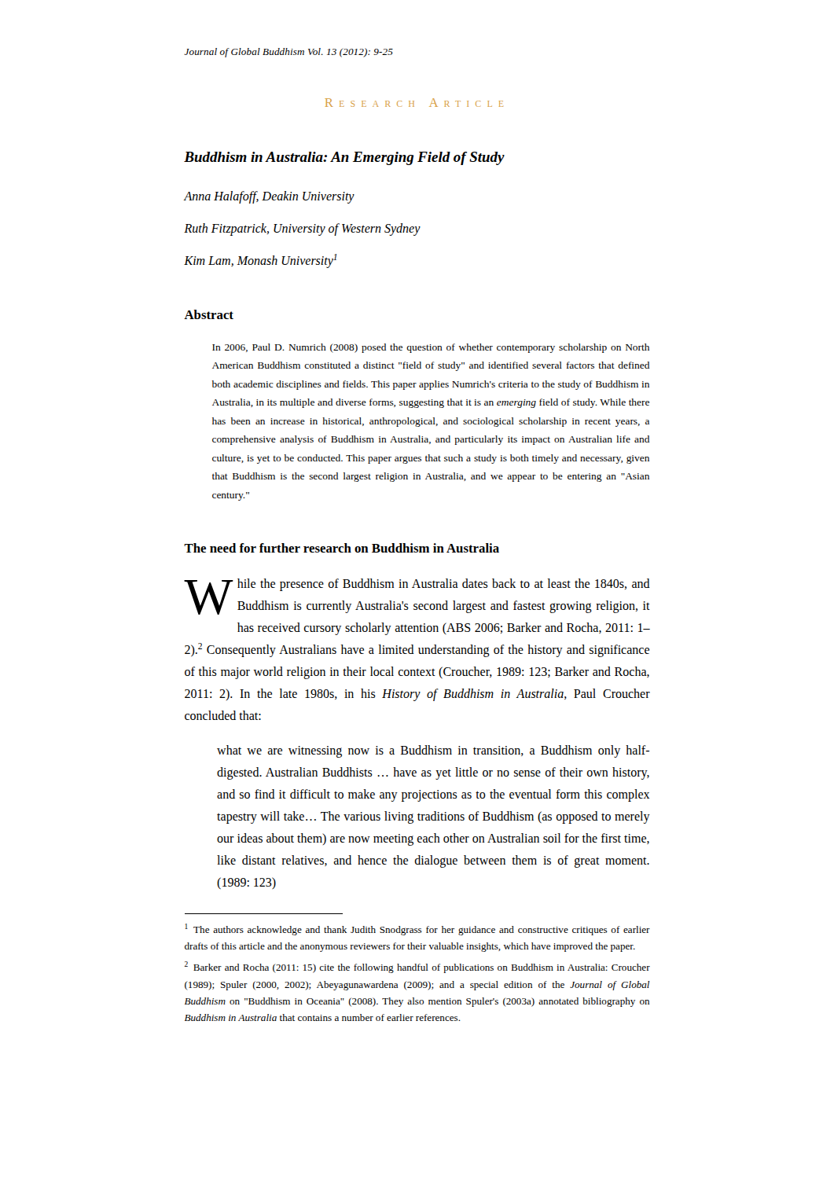Journal of Global Buddhism Vol. 13 (2012): 9-25
Research Article
Buddhism in Australia: An Emerging Field of Study
Anna Halafoff, Deakin University
Ruth Fitzpatrick, University of Western Sydney
Kim Lam, Monash University1
Abstract
In 2006, Paul D. Numrich (2008) posed the question of whether contemporary scholarship on North American Buddhism constituted a distinct "field of study" and identified several factors that defined both academic disciplines and fields. This paper applies Numrich's criteria to the study of Buddhism in Australia, in its multiple and diverse forms, suggesting that it is an emerging field of study. While there has been an increase in historical, anthropological, and sociological scholarship in recent years, a comprehensive analysis of Buddhism in Australia, and particularly its impact on Australian life and culture, is yet to be conducted. This paper argues that such a study is both timely and necessary, given that Buddhism is the second largest religion in Australia, and we appear to be entering an "Asian century."
The need for further research on Buddhism in Australia
While the presence of Buddhism in Australia dates back to at least the 1840s, and Buddhism is currently Australia's second largest and fastest growing religion, it has received cursory scholarly attention (ABS 2006; Barker and Rocha, 2011: 1–2).2 Consequently Australians have a limited understanding of the history and significance of this major world religion in their local context (Croucher, 1989: 123; Barker and Rocha, 2011: 2). In the late 1980s, in his History of Buddhism in Australia, Paul Croucher concluded that:
what we are witnessing now is a Buddhism in transition, a Buddhism only half-digested. Australian Buddhists … have as yet little or no sense of their own history, and so find it difficult to make any projections as to the eventual form this complex tapestry will take… The various living traditions of Buddhism (as opposed to merely our ideas about them) are now meeting each other on Australian soil for the first time, like distant relatives, and hence the dialogue between them is of great moment. (1989: 123)
1 The authors acknowledge and thank Judith Snodgrass for her guidance and constructive critiques of earlier drafts of this article and the anonymous reviewers for their valuable insights, which have improved the paper.
2 Barker and Rocha (2011: 15) cite the following handful of publications on Buddhism in Australia: Croucher (1989); Spuler (2000, 2002); Abeyagunawardena (2009); and a special edition of the Journal of Global Buddhism on "Buddhism in Oceania" (2008). They also mention Spuler's (2003a) annotated bibliography on Buddhism in Australia that contains a number of earlier references.